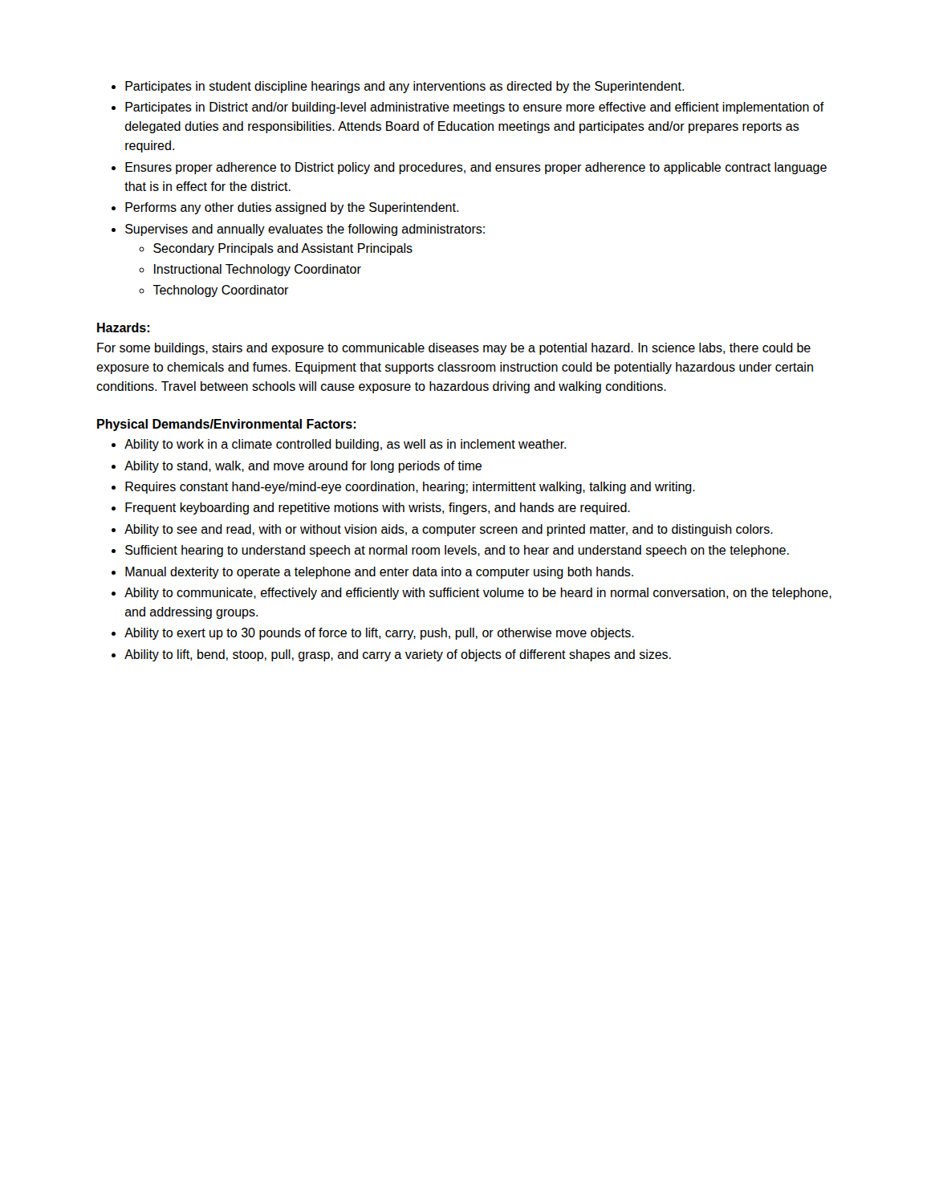Participates in student discipline hearings and any interventions as directed by the Superintendent.
Participates in District and/or building-level administrative meetings to ensure more effective and efficient implementation of delegated duties and responsibilities. Attends Board of Education meetings and participates and/or prepares reports as required.
Ensures proper adherence to District policy and procedures, and ensures proper adherence to applicable contract language that is in effect for the district.
Performs any other duties assigned by the Superintendent.
Supervises and annually evaluates the following administrators:
Secondary Principals and Assistant Principals
Instructional Technology Coordinator
Technology Coordinator
Hazards:
For some buildings, stairs and exposure to communicable diseases may be a potential hazard. In science labs, there could be exposure to chemicals and fumes. Equipment that supports classroom instruction could be potentially hazardous under certain conditions. Travel between schools will cause exposure to hazardous driving and walking conditions.
Physical Demands/Environmental Factors:
Ability to work in a climate controlled building, as well as in inclement weather.
Ability to stand, walk, and move around for long periods of time
Requires constant hand-eye/mind-eye coordination, hearing; intermittent walking, talking and writing.
Frequent keyboarding and repetitive motions with wrists, fingers, and hands are required.
Ability to see and read, with or without vision aids, a computer screen and printed matter, and to distinguish colors.
Sufficient hearing to understand speech at normal room levels, and to hear and understand speech on the telephone.
Manual dexterity to operate a telephone and enter data into a computer using both hands.
Ability to communicate, effectively and efficiently with sufficient volume to be heard in normal conversation, on the telephone, and addressing groups.
Ability to exert up to 30 pounds of force to lift, carry, push, pull, or otherwise move objects.
Ability to lift, bend, stoop, pull, grasp, and carry a variety of objects of different shapes and sizes.